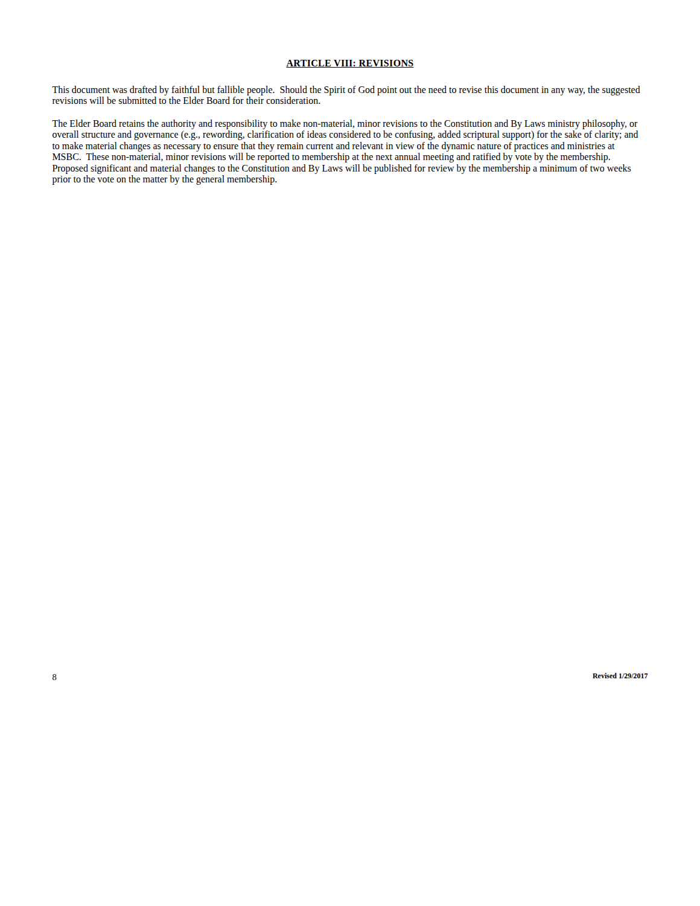ARTICLE VIII: REVISIONS
This document was drafted by faithful but fallible people. Should the Spirit of God point out the need to revise this document in any way, the suggested revisions will be submitted to the Elder Board for their consideration.
The Elder Board retains the authority and responsibility to make non-material, minor revisions to the Constitution and By Laws ministry philosophy, or overall structure and governance (e.g., rewording, clarification of ideas considered to be confusing, added scriptural support) for the sake of clarity; and to make material changes as necessary to ensure that they remain current and relevant in view of the dynamic nature of practices and ministries at MSBC. These non-material, minor revisions will be reported to membership at the next annual meeting and ratified by vote by the membership. Proposed significant and material changes to the Constitution and By Laws will be published for review by the membership a minimum of two weeks prior to the vote on the matter by the general membership.
8 Revised 1/29/2017